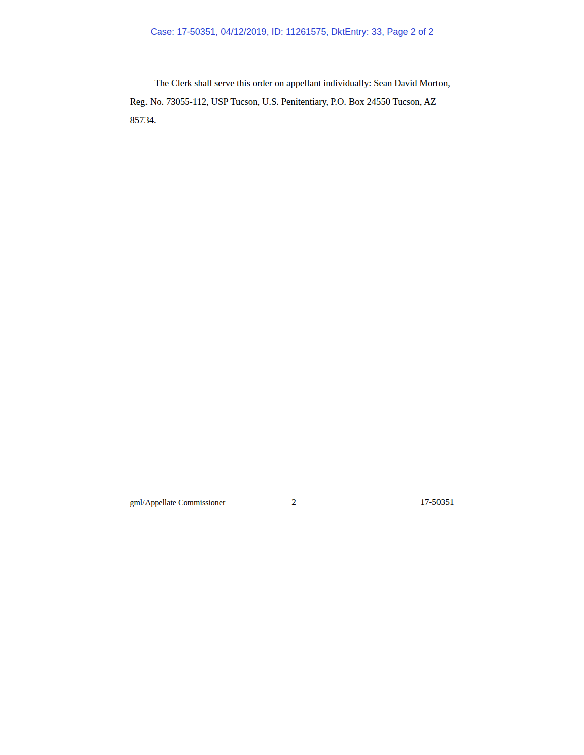Case: 17-50351, 04/12/2019, ID: 11261575, DktEntry: 33, Page 2 of 2
The Clerk shall serve this order on appellant individually: Sean David Morton, Reg. No. 73055-112, USP Tucson, U.S. Penitentiary, P.O. Box 24550 Tucson, AZ 85734.
gml/Appellate Commissioner
2
17-50351